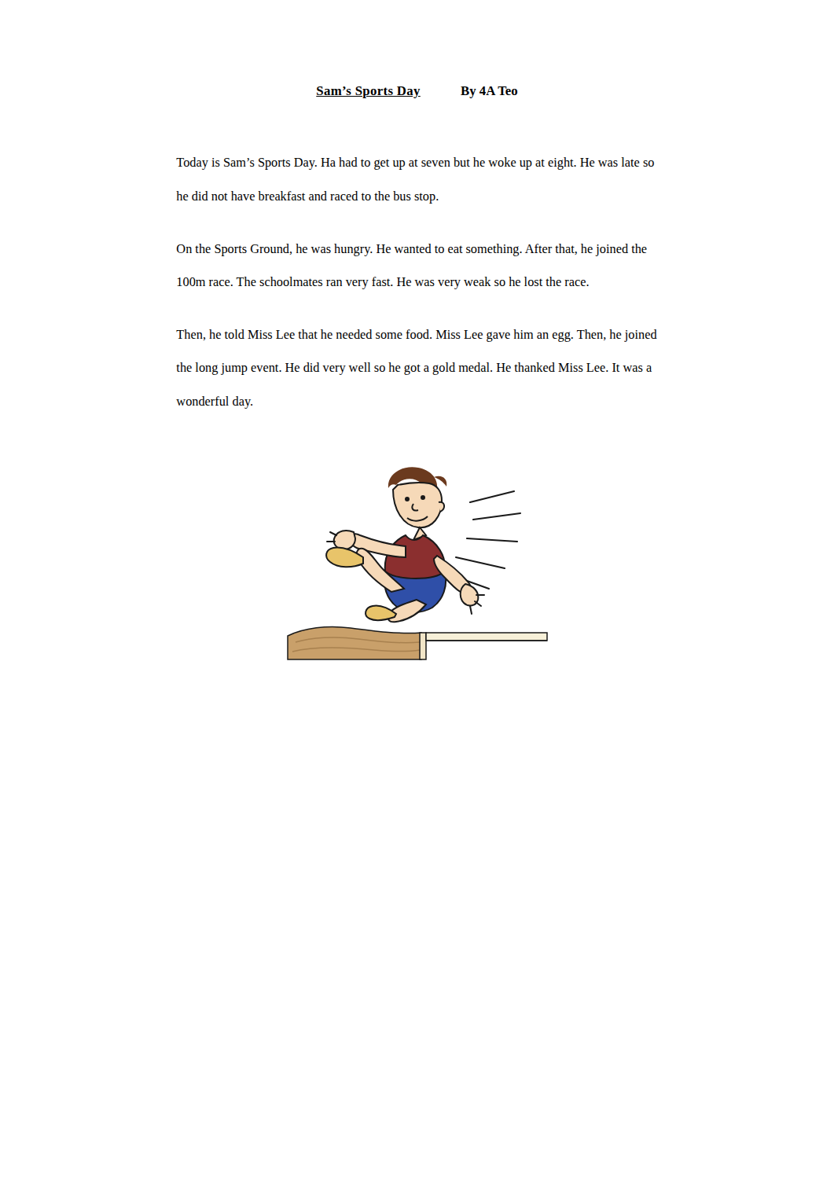Sam’s Sports Day
By 4A Teo
Today is Sam’s Sports Day. Ha had to get up at seven but he woke up at eight. He was late so he did not have breakfast and raced to the bus stop.
On the Sports Ground, he was hungry. He wanted to eat something. After that, he joined the 100m race. The schoolmates ran very fast. He was very weak so he lost the race.
Then, he told Miss Lee that he needed some food. Miss Lee gave him an egg. Then, he joined the long jump event. He did very well so he got a gold medal. He thanked Miss Lee. It was a wonderful day.